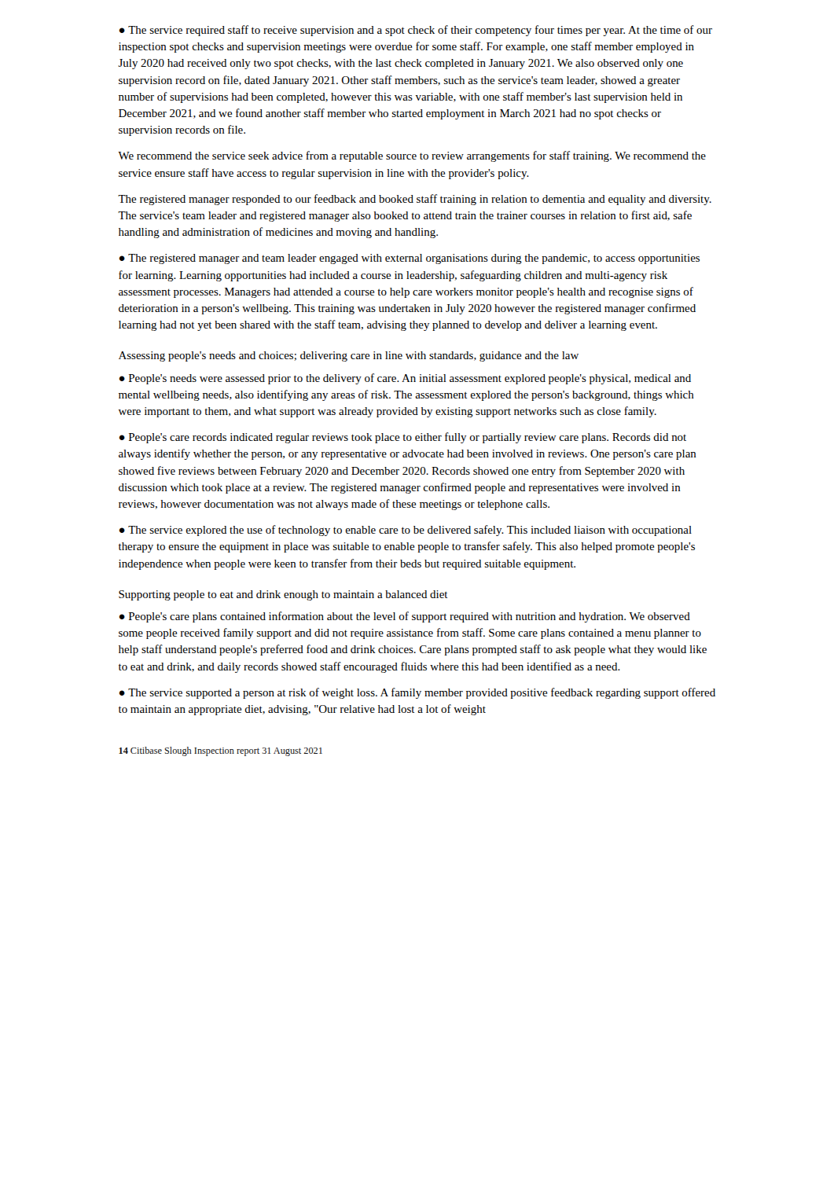The service required staff to receive supervision and a spot check of their competency four times per year. At the time of our inspection spot checks and supervision meetings were overdue for some staff. For example, one staff member employed in July 2020 had received only two spot checks, with the last check completed in January 2021. We also observed only one supervision record on file, dated January 2021. Other staff members, such as the service's team leader, showed a greater number of supervisions had been completed, however this was variable, with one staff member's last supervision held in December 2021, and we found another staff member who started employment in March 2021 had no spot checks or supervision records on file.
We recommend the service seek advice from a reputable source to review arrangements for staff training. We recommend the service ensure staff have access to regular supervision in line with the provider's policy.
The registered manager responded to our feedback and booked staff training in relation to dementia and equality and diversity. The service's team leader and registered manager also booked to attend train the trainer courses in relation to first aid, safe handling and administration of medicines and moving and handling.
The registered manager and team leader engaged with external organisations during the pandemic, to access opportunities for learning. Learning opportunities had included a course in leadership, safeguarding children and multi-agency risk assessment processes. Managers had attended a course to help care workers monitor people's health and recognise signs of deterioration in a person's wellbeing. This training was undertaken in July 2020 however the registered manager confirmed learning had not yet been shared with the staff team, advising they planned to develop and deliver a learning event.
Assessing people's needs and choices; delivering care in line with standards, guidance and the law
People's needs were assessed prior to the delivery of care. An initial assessment explored people's physical, medical and mental wellbeing needs, also identifying any areas of risk. The assessment explored the person's background, things which were important to them, and what support was already provided by existing support networks such as close family.
People's care records indicated regular reviews took place to either fully or partially review care plans. Records did not always identify whether the person, or any representative or advocate had been involved in reviews. One person's care plan showed five reviews between February 2020 and December 2020. Records showed one entry from September 2020 with discussion which took place at a review. The registered manager confirmed people and representatives were involved in reviews, however documentation was not always made of these meetings or telephone calls.
The service explored the use of technology to enable care to be delivered safely. This included liaison with occupational therapy to ensure the equipment in place was suitable to enable people to transfer safely. This also helped promote people's independence when people were keen to transfer from their beds but required suitable equipment.
Supporting people to eat and drink enough to maintain a balanced diet
People's care plans contained information about the level of support required with nutrition and hydration. We observed some people received family support and did not require assistance from staff. Some care plans contained a menu planner to help staff understand people's preferred food and drink choices. Care plans prompted staff to ask people what they would like to eat and drink, and daily records showed staff encouraged fluids where this had been identified as a need.
The service supported a person at risk of weight loss. A family member provided positive feedback regarding support offered to maintain an appropriate diet, advising, "Our relative had lost a lot of weight
14 Citibase Slough Inspection report 31 August 2021